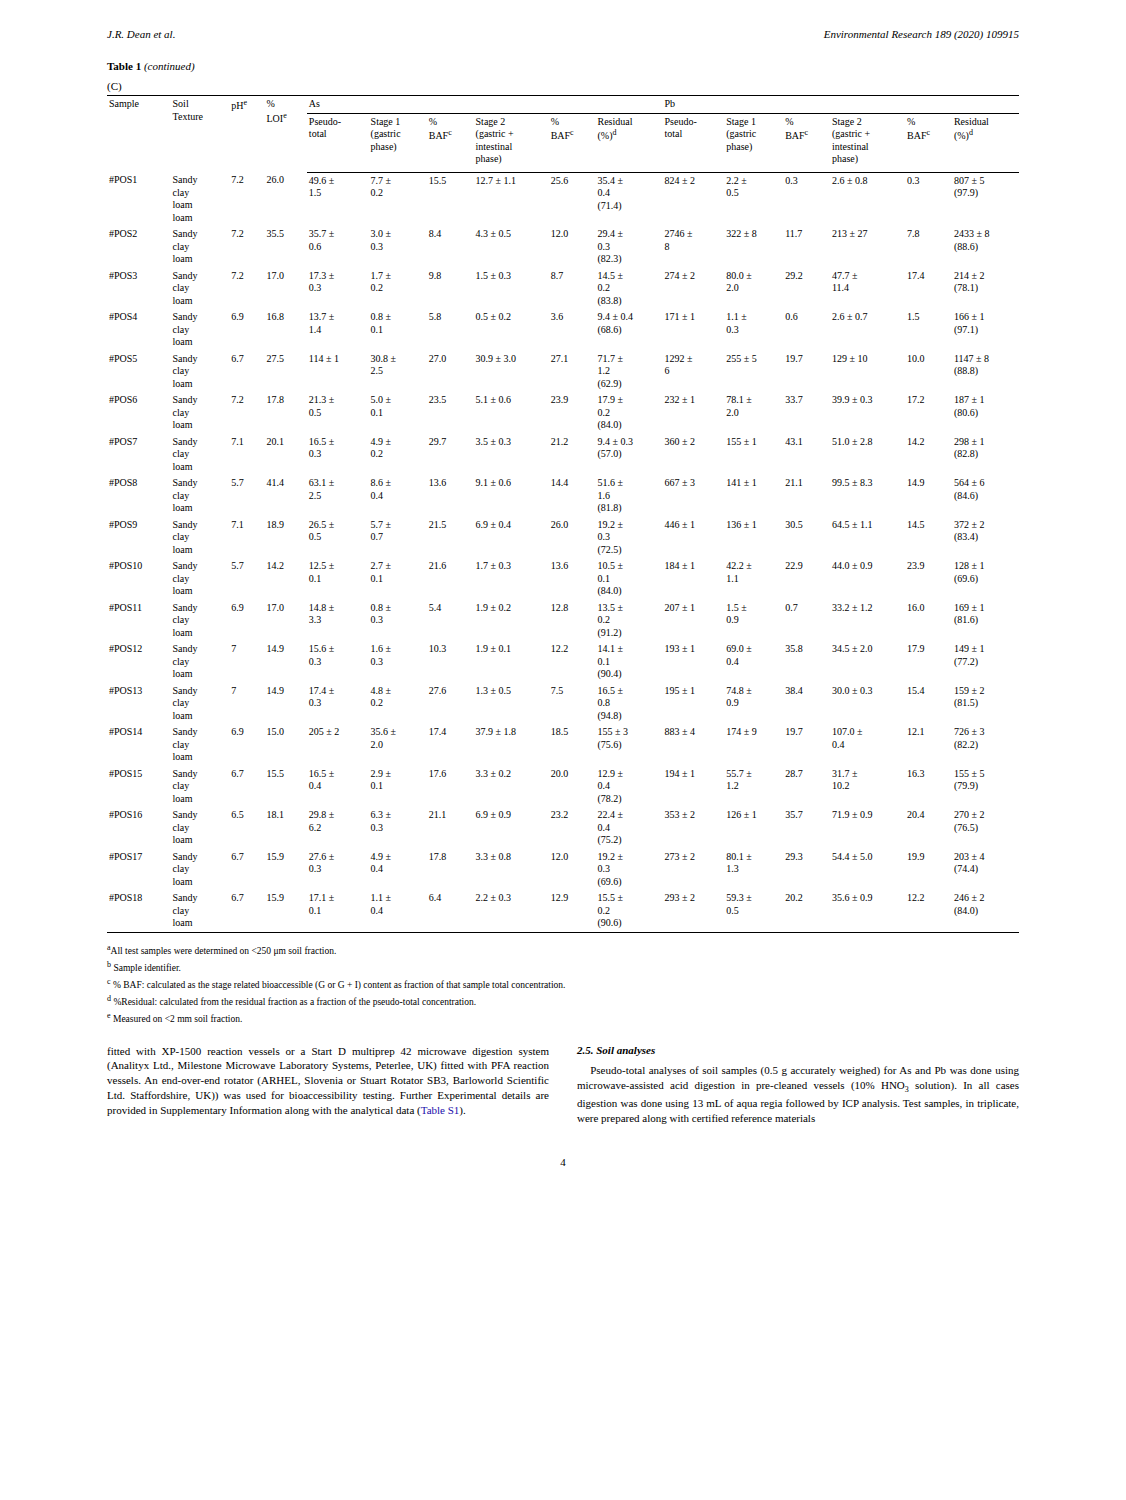J.R. Dean et al.
Environmental Research 189 (2020) 109915
Table 1 (continued)
(C)
| Sample | Soil Texture | pH e | % LOI e | As | Pb |
| --- | --- | --- | --- | --- | --- |
| Pseudo- total | Stage 1 (gastric phase) | % BAF c | Stage 2 (gastric + intestinal phase) | % BAF c | Residual (%) d | Pseudo- total | Stage 1 (gastric phase) | % BAF c | Stage 2 (gastric + intestinal phase) | % BAF c | Residual (%) d |
| #POS1 | Sandy clay loam loam | 7.2 | 26.0 | 49.6 ± 1.5 | 7.7 ± 0.2 | 15.5 | 12.7 ± 1.1 | 25.6 | 35.4 ± 0.4 (71.4) | 824 ± 2 | 2.2 ± 0.5 | 0.3 | 2.6 ± 0.8 | 0.3 | 807 ± 5 (97.9) |
| #POS2 | Sandy clay loam | 7.2 | 35.5 | 35.7 ± 0.6 | 3.0 ± 0.3 | 8.4 | 4.3 ± 0.5 | 12.0 | 29.4 ± 0.3 (82.3) | 2746 ± 8 | 322 ± 8 | 11.7 | 213 ± 27 | 7.8 | 2433 ± 8 (88.6) |
| #POS3 | Sandy clay loam | 7.2 | 17.0 | 17.3 ± 0.3 | 1.7 ± 0.2 | 9.8 | 1.5 ± 0.3 | 8.7 | 14.5 ± 0.2 (83.8) | 274 ± 2 | 80.0 ± 2.0 | 29.2 | 47.7 ± 11.4 | 17.4 | 214 ± 2 (78.1) |
| #POS4 | Sandy clay loam | 6.9 | 16.8 | 13.7 ± 1.4 | 0.8 ± 0.1 | 5.8 | 0.5 ± 0.2 | 3.6 | 9.4 ± 0.4 (68.6) | 171 ± 1 | 1.1 ± 0.3 | 0.6 | 2.6 ± 0.7 | 1.5 | 166 ± 1 (97.1) |
| #POS5 | Sandy clay loam | 6.7 | 27.5 | 114 ± 1 | 30.8 ± 2.5 | 27.0 | 30.9 ± 3.0 | 27.1 | 71.7 ± 1.2 (62.9) | 1292 ± 6 | 255 ± 5 | 19.7 | 129 ± 10 | 10.0 | 1147 ± 8 (88.8) |
| #POS6 | Sandy clay loam | 7.2 | 17.8 | 21.3 ± 0.5 | 5.0 ± 0.1 | 23.5 | 5.1 ± 0.6 | 23.9 | 17.9 ± 0.2 (84.0) | 232 ± 1 | 78.1 ± 2.0 | 33.7 | 39.9 ± 0.3 | 17.2 | 187 ± 1 (80.6) |
| #POS7 | Sandy clay loam | 7.1 | 20.1 | 16.5 ± 0.3 | 4.9 ± 0.2 | 29.7 | 3.5 ± 0.3 | 21.2 | 9.4 ± 0.3 (57.0) | 360 ± 2 | 155 ± 1 | 43.1 | 51.0 ± 2.8 | 14.2 | 298 ± 1 (82.8) |
| #POS8 | Sandy clay loam | 5.7 | 41.4 | 63.1 ± 2.5 | 8.6 ± 0.4 | 13.6 | 9.1 ± 0.6 | 14.4 | 51.6 ± 1.6 (81.8) | 667 ± 3 | 141 ± 1 | 21.1 | 99.5 ± 8.3 | 14.9 | 564 ± 6 (84.6) |
| #POS9 | Sandy clay loam | 7.1 | 18.9 | 26.5 ± 0.5 | 5.7 ± 0.7 | 21.5 | 6.9 ± 0.4 | 26.0 | 19.2 ± 0.3 (72.5) | 446 ± 1 | 136 ± 1 | 30.5 | 64.5 ± 1.1 | 14.5 | 372 ± 2 (83.4) |
| #POS10 | Sandy clay loam | 5.7 | 14.2 | 12.5 ± 0.1 | 2.7 ± 0.1 | 21.6 | 1.7 ± 0.3 | 13.6 | 10.5 ± 0.1 (84.0) | 184 ± 1 | 42.2 ± 1.1 | 22.9 | 44.0 ± 0.9 | 23.9 | 128 ± 1 (69.6) |
| #POS11 | Sandy clay loam | 6.9 | 17.0 | 14.8 ± 3.3 | 0.8 ± 0.3 | 5.4 | 1.9 ± 0.2 | 12.8 | 13.5 ± 0.2 (91.2) | 207 ± 1 | 1.5 ± 0.9 | 0.7 | 33.2 ± 1.2 | 16.0 | 169 ± 1 (81.6) |
| #POS12 | Sandy clay loam | 7 | 14.9 | 15.6 ± 0.3 | 1.6 ± 0.3 | 10.3 | 1.9 ± 0.1 | 12.2 | 14.1 ± 0.1 (90.4) | 193 ± 1 | 69.0 ± 0.4 | 35.8 | 34.5 ± 2.0 | 17.9 | 149 ± 1 (77.2) |
| #POS13 | Sandy clay loam | 7 | 14.9 | 17.4 ± 0.3 | 4.8 ± 0.2 | 27.6 | 1.3 ± 0.5 | 7.5 | 16.5 ± 0.8 (94.8) | 195 ± 1 | 74.8 ± 0.9 | 38.4 | 30.0 ± 0.3 | 15.4 | 159 ± 2 (81.5) |
| #POS14 | Sandy clay loam | 6.9 | 15.0 | 205 ± 2 | 35.6 ± 2.0 | 17.4 | 37.9 ± 1.8 | 18.5 | 155 ± 3 (75.6) | 883 ± 4 | 174 ± 9 | 19.7 | 107.0 ± 0.4 | 12.1 | 726 ± 3 (82.2) |
| #POS15 | Sandy clay loam | 6.7 | 15.5 | 16.5 ± 0.4 | 2.9 ± 0.1 | 17.6 | 3.3 ± 0.2 | 20.0 | 12.9 ± 0.4 (78.2) | 194 ± 1 | 55.7 ± 1.2 | 28.7 | 31.7 ± 10.2 | 16.3 | 155 ± 5 (79.9) |
| #POS16 | Sandy clay loam | 6.5 | 18.1 | 29.8 ± 6.2 | 6.3 ± 0.3 | 21.1 | 6.9 ± 0.9 | 23.2 | 22.4 ± 0.4 (75.2) | 353 ± 2 | 126 ± 1 | 35.7 | 71.9 ± 0.9 | 20.4 | 270 ± 2 (76.5) |
| #POS17 | Sandy clay loam | 6.7 | 15.9 | 27.6 ± 0.3 | 4.9 ± 0.4 | 17.8 | 3.3 ± 0.8 | 12.0 | 19.2 ± 0.3 (69.6) | 273 ± 2 | 80.1 ± 1.3 | 29.3 | 54.4 ± 5.0 | 19.9 | 203 ± 4 (74.4) |
| #POS18 | Sandy clay loam | 6.7 | 15.9 | 17.1 ± 0.1 | 1.1 ± 0.4 | 6.4 | 2.2 ± 0.3 | 12.9 | 15.5 ± 0.2 (90.6) | 293 ± 2 | 59.3 ± 0.5 | 20.2 | 35.6 ± 0.9 | 12.2 | 246 ± 2 (84.0) |
aAll test samples were determined on <250 μm soil fraction.
b Sample identifier.
c % BAF: calculated as the stage related bioaccessible (G or G + I) content as fraction of that sample total concentration.
d %Residual: calculated from the residual fraction as a fraction of the pseudo-total concentration.
e Measured on <2 mm soil fraction.
fitted with XP-1500 reaction vessels or a Start D multiprep 42 microwave digestion system (Analityx Ltd., Milestone Microwave Laboratory Systems, Peterlee, UK) fitted with PFA reaction vessels. An end-over-end rotator (ARHEL, Slovenia or Stuart Rotator SB3, Barloworld Scientific Ltd. Staffordshire, UK)) was used for bioaccessibility testing. Further Experimental details are provided in Supplementary Information along with the analytical data (Table S1).
2.5. Soil analyses
Pseudo-total analyses of soil samples (0.5 g accurately weighed) for As and Pb was done using microwave-assisted acid digestion in pre-cleaned vessels (10% HNO3 solution). In all cases digestion was done using 13 mL of aqua regia followed by ICP analysis. Test samples, in triplicate, were prepared along with certified reference materials
4